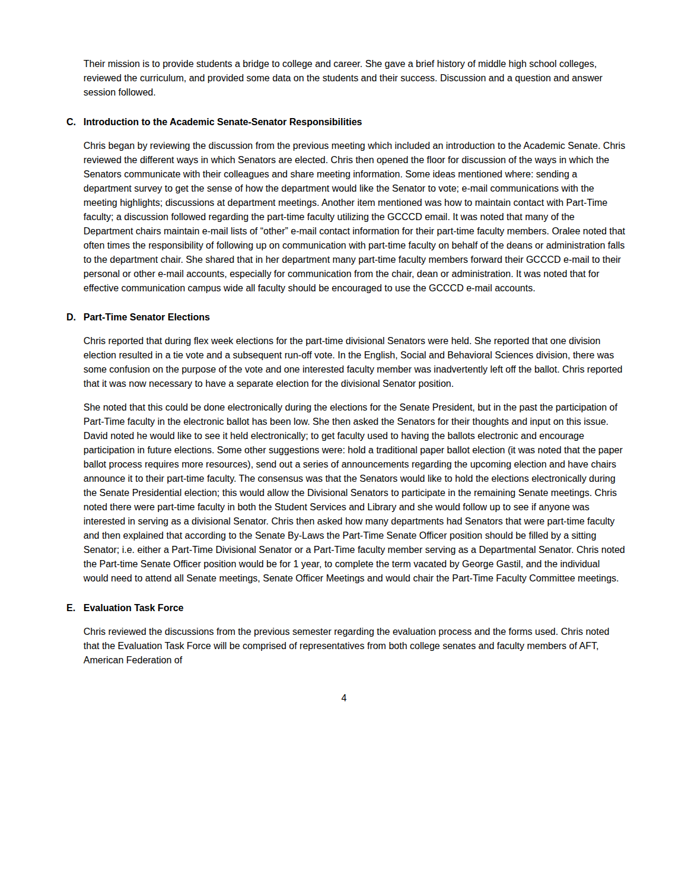Their mission is to provide students a bridge to college and career. She gave a brief history of middle high school colleges, reviewed the curriculum, and provided some data on the students and their success. Discussion and a question and answer session followed.
C. Introduction to the Academic Senate-Senator Responsibilities
Chris began by reviewing the discussion from the previous meeting which included an introduction to the Academic Senate. Chris reviewed the different ways in which Senators are elected. Chris then opened the floor for discussion of the ways in which the Senators communicate with their colleagues and share meeting information. Some ideas mentioned where: sending a department survey to get the sense of how the department would like the Senator to vote; e-mail communications with the meeting highlights; discussions at department meetings. Another item mentioned was how to maintain contact with Part-Time faculty; a discussion followed regarding the part-time faculty utilizing the GCCCD email. It was noted that many of the Department chairs maintain e-mail lists of “other” e-mail contact information for their part-time faculty members. Oralee noted that often times the responsibility of following up on communication with part-time faculty on behalf of the deans or administration falls to the department chair. She shared that in her department many part-time faculty members forward their GCCCD e-mail to their personal or other e-mail accounts, especially for communication from the chair, dean or administration. It was noted that for effective communication campus wide all faculty should be encouraged to use the GCCCD e-mail accounts.
D. Part-Time Senator Elections
Chris reported that during flex week elections for the part-time divisional Senators were held. She reported that one division election resulted in a tie vote and a subsequent run-off vote. In the English, Social and Behavioral Sciences division, there was some confusion on the purpose of the vote and one interested faculty member was inadvertently left off the ballot. Chris reported that it was now necessary to have a separate election for the divisional Senator position.
She noted that this could be done electronically during the elections for the Senate President, but in the past the participation of Part-Time faculty in the electronic ballot has been low. She then asked the Senators for their thoughts and input on this issue. David noted he would like to see it held electronically; to get faculty used to having the ballots electronic and encourage participation in future elections. Some other suggestions were: hold a traditional paper ballot election (it was noted that the paper ballot process requires more resources), send out a series of announcements regarding the upcoming election and have chairs announce it to their part-time faculty. The consensus was that the Senators would like to hold the elections electronically during the Senate Presidential election; this would allow the Divisional Senators to participate in the remaining Senate meetings. Chris noted there were part-time faculty in both the Student Services and Library and she would follow up to see if anyone was interested in serving as a divisional Senator. Chris then asked how many departments had Senators that were part-time faculty and then explained that according to the Senate By-Laws the Part-Time Senate Officer position should be filled by a sitting Senator; i.e. either a Part-Time Divisional Senator or a Part-Time faculty member serving as a Departmental Senator. Chris noted the Part-time Senate Officer position would be for 1 year, to complete the term vacated by George Gastil, and the individual would need to attend all Senate meetings, Senate Officer Meetings and would chair the Part-Time Faculty Committee meetings.
E. Evaluation Task Force
Chris reviewed the discussions from the previous semester regarding the evaluation process and the forms used. Chris noted that the Evaluation Task Force will be comprised of representatives from both college senates and faculty members of AFT, American Federation of
4